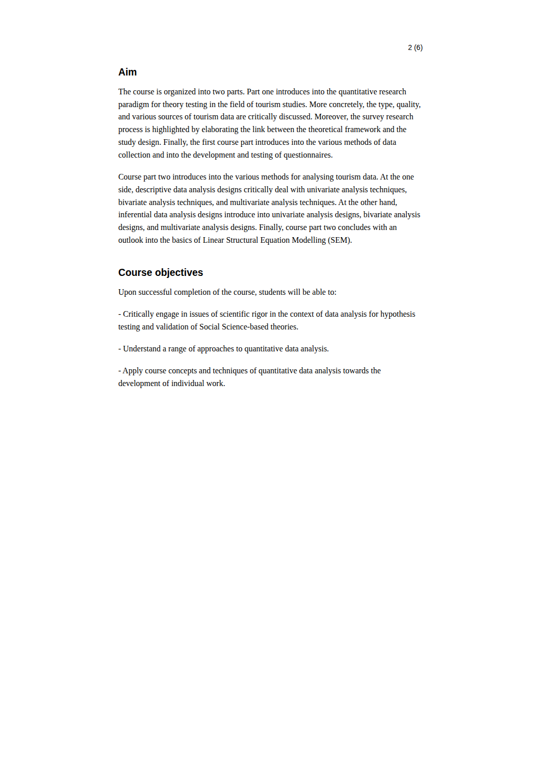2 (6)
Aim
The course is organized into two parts. Part one introduces into the quantitative research paradigm for theory testing in the field of tourism studies. More concretely, the type, quality, and various sources of tourism data are critically discussed. Moreover, the survey research process is highlighted by elaborating the link between the theoretical framework and the study design. Finally, the first course part introduces into the various methods of data collection and into the development and testing of questionnaires.
Course part two introduces into the various methods for analysing tourism data. At the one side, descriptive data analysis designs critically deal with univariate analysis techniques, bivariate analysis techniques, and multivariate analysis techniques. At the other hand, inferential data analysis designs introduce into univariate analysis designs, bivariate analysis designs, and multivariate analysis designs. Finally, course part two concludes with an outlook into the basics of Linear Structural Equation Modelling (SEM).
Course objectives
Upon successful completion of the course, students will be able to:
- Critically engage in issues of scientific rigor in the context of data analysis for hypothesis testing and validation of Social Science-based theories.
- Understand a range of approaches to quantitative data analysis.
- Apply course concepts and techniques of quantitative data analysis towards the development of individual work.